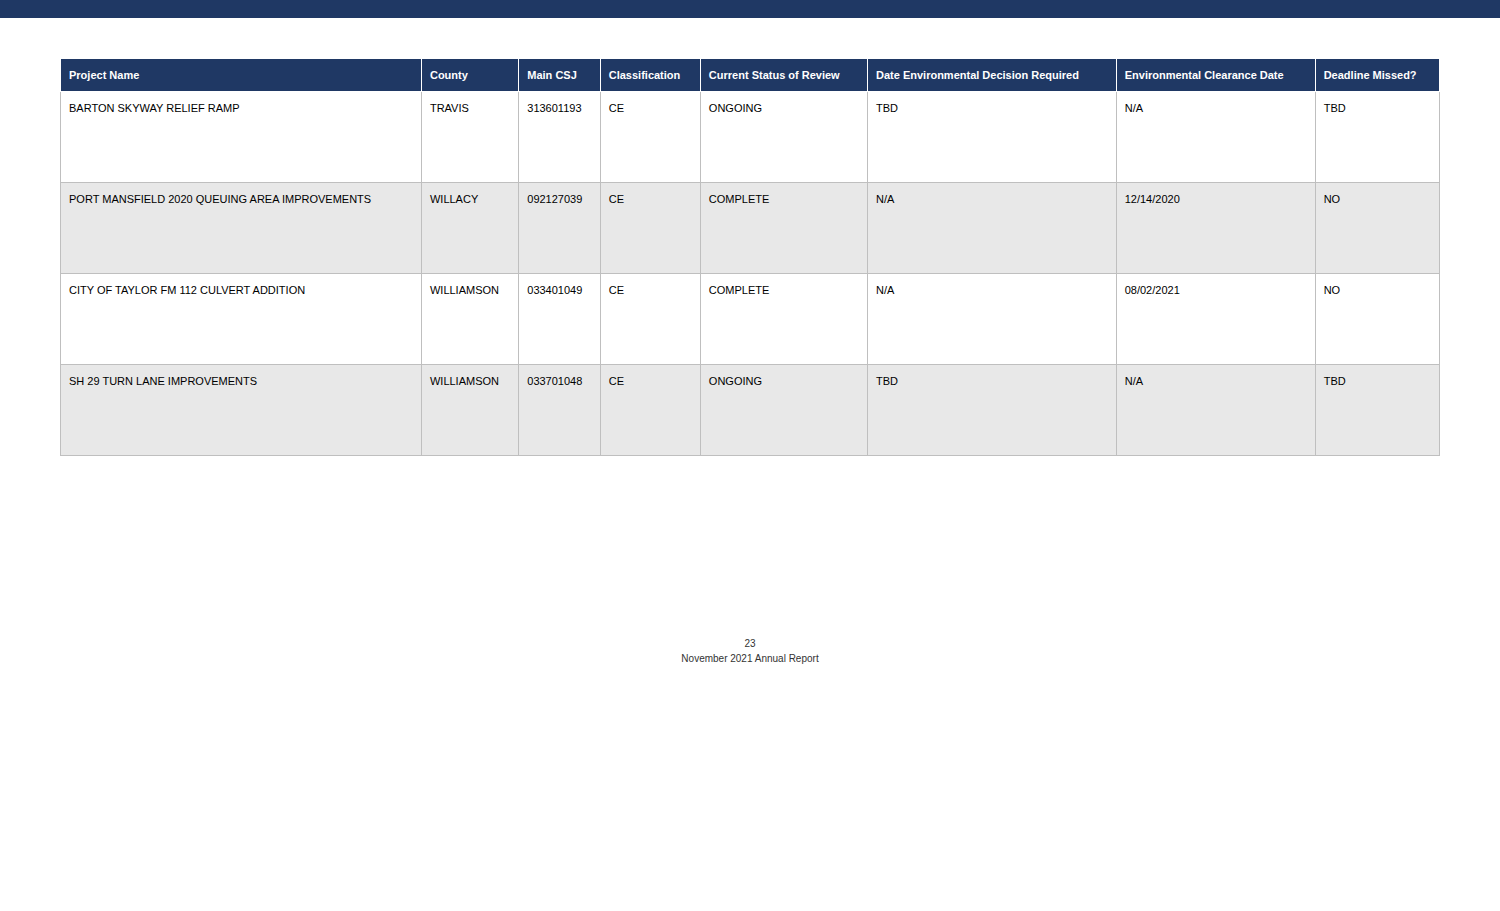| Project Name | County | Main CSJ | Classification | Current Status of Review | Date Environmental Decision Required | Environmental Clearance Date | Deadline Missed? |
| --- | --- | --- | --- | --- | --- | --- | --- |
| BARTON SKYWAY RELIEF RAMP | TRAVIS | 313601193 | CE | ONGOING | TBD | N/A | TBD |
| PORT MANSFIELD 2020 QUEUING AREA IMPROVEMENTS | WILLACY | 092127039 | CE | COMPLETE | N/A | 12/14/2020 | NO |
| CITY OF TAYLOR FM 112 CULVERT ADDITION | WILLIAMSON | 033401049 | CE | COMPLETE | N/A | 08/02/2021 | NO |
| SH 29 TURN LANE IMPROVEMENTS | WILLIAMSON | 033701048 | CE | ONGOING | TBD | N/A | TBD |
23
November 2021 Annual Report